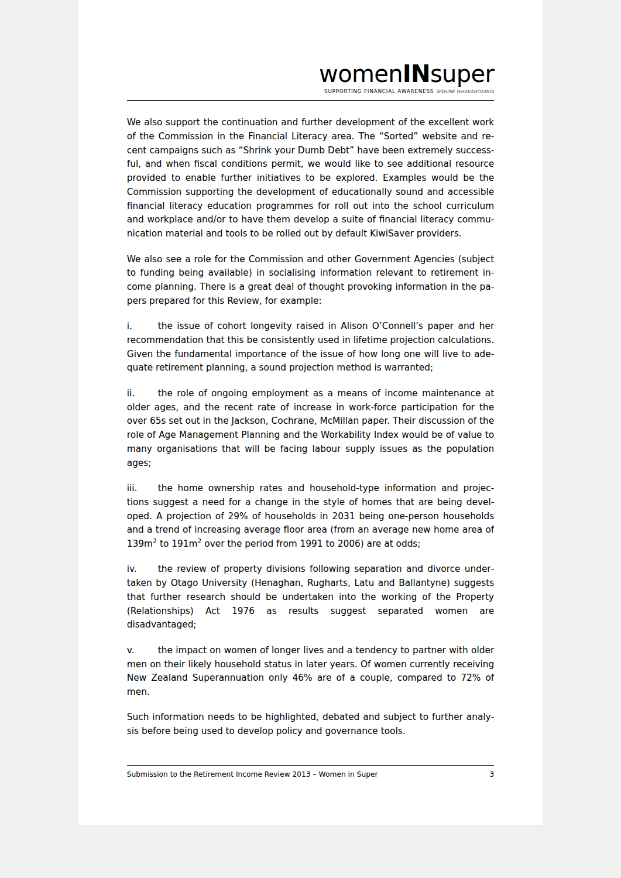women IN super
SUPPORTING FINANCIAL AWARENESS WĀHINE WHAKAHOAMOA
We also support the continuation and further development of the excellent work of the Commission in the Financial Literacy area. The “Sorted” website and recent campaigns such as “Shrink your Dumb Debt” have been extremely successful, and when fiscal conditions permit, we would like to see additional resource provided to enable further initiatives to be explored. Examples would be the Commission supporting the development of educationally sound and accessible financial literacy education programmes for roll out into the school curriculum and workplace and/or to have them develop a suite of financial literacy communication material and tools to be rolled out by default KiwiSaver providers.
We also see a role for the Commission and other Government Agencies (subject to funding being available) in socialising information relevant to retirement income planning. There is a great deal of thought provoking information in the papers prepared for this Review, for example:
i. the issue of cohort longevity raised in Alison O’Connell’s paper and her recommendation that this be consistently used in lifetime projection calculations. Given the fundamental importance of the issue of how long one will live to adequate retirement planning, a sound projection method is warranted;
ii. the role of ongoing employment as a means of income maintenance at older ages, and the recent rate of increase in work-force participation for the over 65s set out in the Jackson, Cochrane, McMillan paper. Their discussion of the role of Age Management Planning and the Workability Index would be of value to many organisations that will be facing labour supply issues as the population ages;
iii. the home ownership rates and household-type information and projections suggest a need for a change in the style of homes that are being developed. A projection of 29% of households in 2031 being one-person households and a trend of increasing average floor area (from an average new home area of 139m2 to 191m2 over the period from 1991 to 2006) are at odds;
iv. the review of property divisions following separation and divorce undertaken by Otago University (Henaghan, Rugharts, Latu and Ballantyne) suggests that further research should be undertaken into the working of the Property (Relationships) Act 1976 as results suggest separated women are disadvantaged;
v. the impact on women of longer lives and a tendency to partner with older men on their likely household status in later years. Of women currently receiving New Zealand Superannuation only 46% are of a couple, compared to 72% of men.
Such information needs to be highlighted, debated and subject to further analysis before being used to develop policy and governance tools.
Submission to the Retirement Income Review 2013 – Women in Super 3